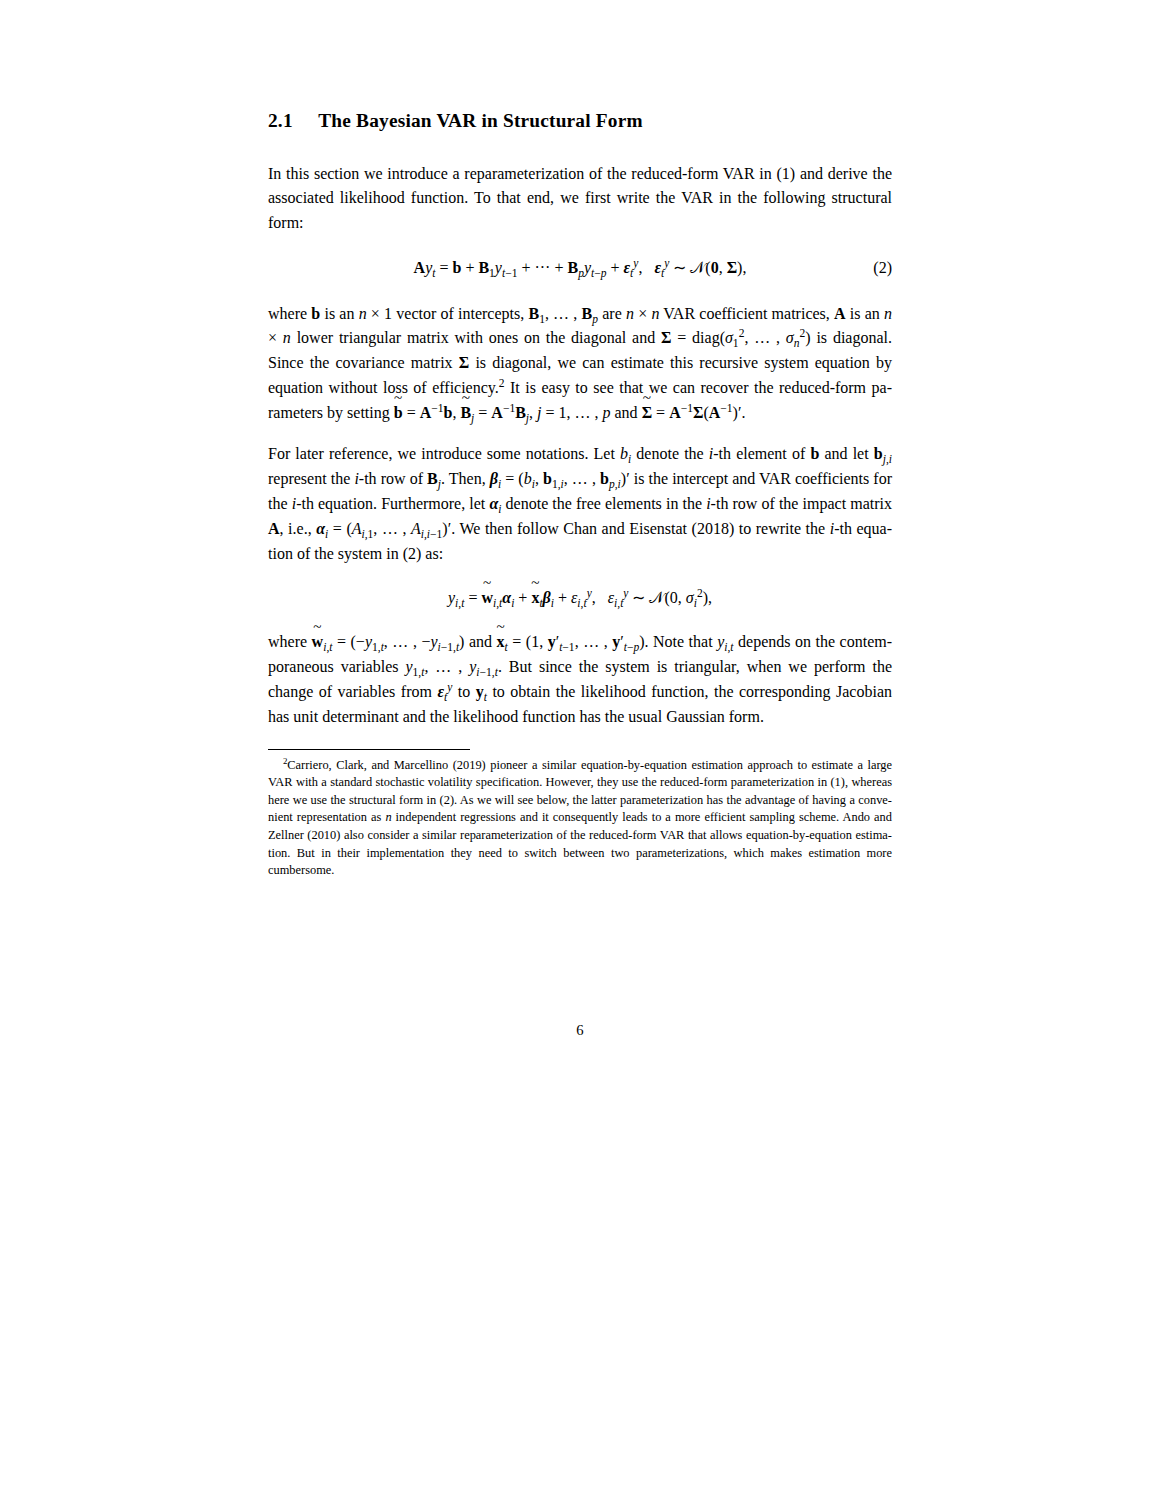2.1 The Bayesian VAR in Structural Form
In this section we introduce a reparameterization of the reduced-form VAR in (1) and derive the associated likelihood function. To that end, we first write the VAR in the following structural form:
Ayt = b + B1yt−1 + ··· + Bpyt−p + εty, εty ∼ 𝒩(0, Σ), (2)
where b is an n × 1 vector of intercepts, B1, … , Bp are n × n VAR coefficient matrices, A is an n × n lower triangular matrix with ones on the diagonal and Σ = diag(σ12, … , σn2) is diagonal. Since the covariance matrix Σ is diagonal, we can estimate this recursive system equation by equation without loss of efficiency.2 It is easy to see that we can recover the reduced-form parameters by setting ~b = A−1b, ~Bj = A−1Bj, j = 1, … , p and ~Σ = A−1Σ(A−1)′.
For later reference, we introduce some notations. Let bi denote the i-th element of b and let bj,i represent the i-th row of Bj. Then, βi = (bi, b1,i, … , bp,i)′ is the intercept and VAR coefficients for the i-th equation. Furthermore, let αi denote the free elements in the i-th row of the impact matrix A, i.e., αi = (Ai,1, … , Ai,i−1)′. We then follow Chan and Eisenstat (2018) to rewrite the i-th equation of the system in (2) as:
yi,t = ~wi,tαi + ~xtβi + εi,ty, εi,ty ∼ 𝒩(0, σi2),
where ~wi,t = (−y1,t, … , −yi−1,t) and ~xt = (1, y′t−1, … , y′t−p). Note that yi,t depends on the contemporaneous variables y1,t, … , yi−1,t. But since the system is triangular, when we perform the change of variables from εty to yt to obtain the likelihood function, the corresponding Jacobian has unit determinant and the likelihood function has the usual Gaussian form.
2Carriero, Clark, and Marcellino (2019) pioneer a similar equation-by-equation estimation approach to estimate a large VAR with a standard stochastic volatility specification. However, they use the reduced-form parameterization in (1), whereas here we use the structural form in (2). As we will see below, the latter parameterization has the advantage of having a convenient representation as n independent regressions and it consequently leads to a more efficient sampling scheme. Ando and Zellner (2010) also consider a similar reparameterization of the reduced-form VAR that allows equation-by-equation estimation. But in their implementation they need to switch between two parameterizations, which makes estimation more cumbersome.
6